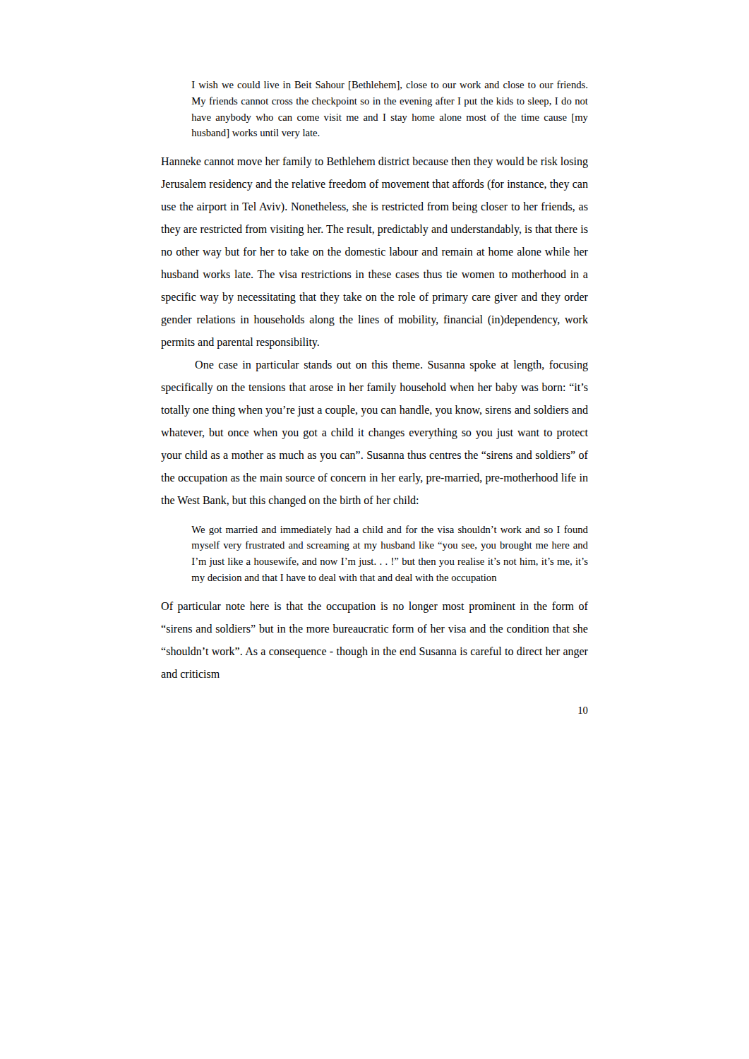I wish we could live in Beit Sahour [Bethlehem], close to our work and close to our friends. My friends cannot cross the checkpoint so in the evening after I put the kids to sleep, I do not have anybody who can come visit me and I stay home alone most of the time cause [my husband] works until very late.
Hanneke cannot move her family to Bethlehem district because then they would be risk losing Jerusalem residency and the relative freedom of movement that affords (for instance, they can use the airport in Tel Aviv). Nonetheless, she is restricted from being closer to her friends, as they are restricted from visiting her. The result, predictably and understandably, is that there is no other way but for her to take on the domestic labour and remain at home alone while her husband works late. The visa restrictions in these cases thus tie women to motherhood in a specific way by necessitating that they take on the role of primary care giver and they order gender relations in households along the lines of mobility, financial (in)dependency, work permits and parental responsibility.
One case in particular stands out on this theme. Susanna spoke at length, focusing specifically on the tensions that arose in her family household when her baby was born: “it’s totally one thing when you’re just a couple, you can handle, you know, sirens and soldiers and whatever, but once when you got a child it changes everything so you just want to protect your child as a mother as much as you can”. Susanna thus centres the “sirens and soldiers” of the occupation as the main source of concern in her early, pre-married, pre-motherhood life in the West Bank, but this changed on the birth of her child:
We got married and immediately had a child and for the visa shouldn’t work and so I found myself very frustrated and screaming at my husband like “you see, you brought me here and I’m just like a housewife, and now I’m just. . . !” but then you realise it’s not him, it’s me, it’s my decision and that I have to deal with that and deal with the occupation
Of particular note here is that the occupation is no longer most prominent in the form of “sirens and soldiers” but in the more bureaucratic form of her visa and the condition that she “shouldn’t work”. As a consequence - though in the end Susanna is careful to direct her anger and criticism
10